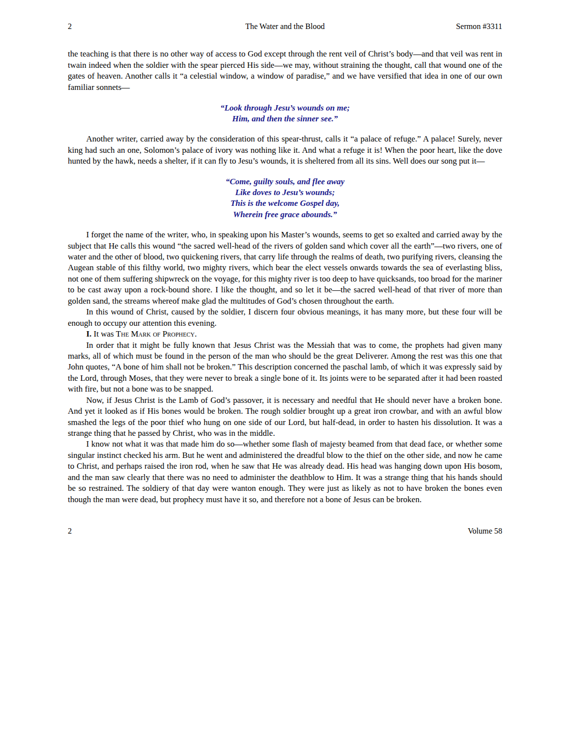2
The Water and the Blood
Sermon #3311
the teaching is that there is no other way of access to God except through the rent veil of Christ’s body—and that veil was rent in twain indeed when the soldier with the spear pierced His side—we may, without straining the thought, call that wound one of the gates of heaven. Another calls it “a celestial window, a window of paradise,” and we have versified that idea in one of our own familiar sonnets—
“Look through Jesu’s wounds on me;
Him, and then the sinner see.”
Another writer, carried away by the consideration of this spear-thrust, calls it “a palace of refuge.” A palace! Surely, never king had such an one, Solomon’s palace of ivory was nothing like it. And what a refuge it is! When the poor heart, like the dove hunted by the hawk, needs a shelter, if it can fly to Jesu’s wounds, it is sheltered from all its sins. Well does our song put it—
“Come, guilty souls, and flee away
Like doves to Jesu’s wounds;
This is the welcome Gospel day,
Wherein free grace abounds.”
I forget the name of the writer, who, in speaking upon his Master’s wounds, seems to get so exalted and carried away by the subject that He calls this wound “the sacred well-head of the rivers of golden sand which cover all the earth”—two rivers, one of water and the other of blood, two quickening rivers, that carry life through the realms of death, two purifying rivers, cleansing the Augean stable of this filthy world, two mighty rivers, which bear the elect vessels onwards towards the sea of everlasting bliss, not one of them suffering shipwreck on the voyage, for this mighty river is too deep to have quicksands, too broad for the mariner to be cast away upon a rock-bound shore. I like the thought, and so let it be—the sacred well-head of that river of more than golden sand, the streams whereof make glad the multitudes of God’s chosen throughout the earth.
In this wound of Christ, caused by the soldier, I discern four obvious meanings, it has many more, but these four will be enough to occupy our attention this evening.
I. It was The Mark of Prophecy.
In order that it might be fully known that Jesus Christ was the Messiah that was to come, the prophets had given many marks, all of which must be found in the person of the man who should be the great Deliverer. Among the rest was this one that John quotes, “A bone of him shall not be broken.” This description concerned the paschal lamb, of which it was expressly said by the Lord, through Moses, that they were never to break a single bone of it. Its joints were to be separated after it had been roasted with fire, but not a bone was to be snapped.
Now, if Jesus Christ is the Lamb of God’s passover, it is necessary and needful that He should never have a broken bone. And yet it looked as if His bones would be broken. The rough soldier brought up a great iron crowbar, and with an awful blow smashed the legs of the poor thief who hung on one side of our Lord, but half-dead, in order to hasten his dissolution. It was a strange thing that he passed by Christ, who was in the middle.
I know not what it was that made him do so—whether some flash of majesty beamed from that dead face, or whether some singular instinct checked his arm. But he went and administered the dreadful blow to the thief on the other side, and now he came to Christ, and perhaps raised the iron rod, when he saw that He was already dead. His head was hanging down upon His bosom, and the man saw clearly that there was no need to administer the deathblow to Him. It was a strange thing that his hands should be so restrained. The soldiery of that day were wanton enough. They were just as likely as not to have broken the bones even though the man were dead, but prophecy must have it so, and therefore not a bone of Jesus can be broken.
2
Volume 58